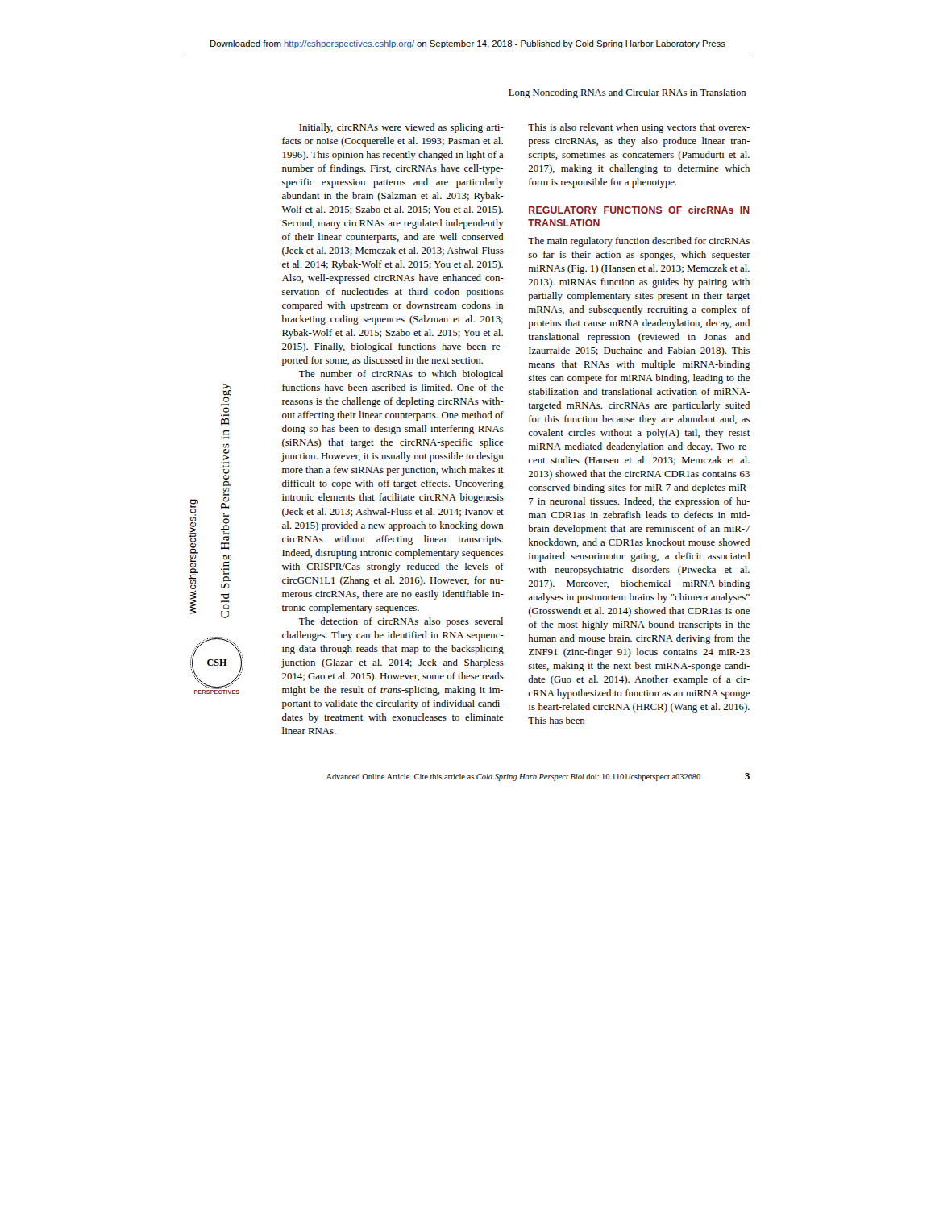Downloaded from http://cshperspectives.cshlp.org/ on September 14, 2018 - Published by Cold Spring Harbor Laboratory Press
Long Noncoding RNAs and Circular RNAs in Translation
Cold Spring Harbor Perspectives in Biology
www.cshperspectives.org
CSH
PERSPECTIVES
Initially, circRNAs were viewed as splicing artifacts or noise (Cocquerelle et al. 1993; Pasman et al. 1996). This opinion has recently changed in light of a number of findings. First, circRNAs have cell-type-specific expression patterns and are particularly abundant in the brain (Salzman et al. 2013; Rybak-Wolf et al. 2015; Szabo et al. 2015; You et al. 2015). Second, many circRNAs are regulated independently of their linear counterparts, and are well conserved (Jeck et al. 2013; Memczak et al. 2013; Ashwal-Fluss et al. 2014; Rybak-Wolf et al. 2015; You et al. 2015). Also, well-expressed circRNAs have enhanced conservation of nucleotides at third codon positions compared with upstream or downstream codons in bracketing coding sequences (Salzman et al. 2013; Rybak-Wolf et al. 2015; Szabo et al. 2015; You et al. 2015). Finally, biological functions have been reported for some, as discussed in the next section.
The number of circRNAs to which biological functions have been ascribed is limited. One of the reasons is the challenge of depleting circRNAs without affecting their linear counterparts. One method of doing so has been to design small interfering RNAs (siRNAs) that target the circRNA-specific splice junction. However, it is usually not possible to design more than a few siRNAs per junction, which makes it difficult to cope with off-target effects. Uncovering intronic elements that facilitate circRNA biogenesis (Jeck et al. 2013; Ashwal-Fluss et al. 2014; Ivanov et al. 2015) provided a new approach to knocking down circRNAs without affecting linear transcripts. Indeed, disrupting intronic complementary sequences with CRISPR/Cas strongly reduced the levels of circGCN1L1 (Zhang et al. 2016). However, for numerous circRNAs, there are no easily identifiable intronic complementary sequences.
The detection of circRNAs also poses several challenges. They can be identified in RNA sequencing data through reads that map to the backsplicing junction (Glazar et al. 2014; Jeck and Sharpless 2014; Gao et al. 2015). However, some of these reads might be the result of trans-splicing, making it important to validate the circularity of individual candidates by treatment with exonucleases to eliminate linear RNAs.
This is also relevant when using vectors that overexpress circRNAs, as they also produce linear transcripts, sometimes as concatemers (Pamudurti et al. 2017), making it challenging to determine which form is responsible for a phenotype.
REGULATORY FUNCTIONS OF circRNAs IN TRANSLATION
The main regulatory function described for circRNAs so far is their action as sponges, which sequester miRNAs (Fig. 1) (Hansen et al. 2013; Memczak et al. 2013). miRNAs function as guides by pairing with partially complementary sites present in their target mRNAs, and subsequently recruiting a complex of proteins that cause mRNA deadenylation, decay, and translational repression (reviewed in Jonas and Izaurralde 2015; Duchaine and Fabian 2018). This means that RNAs with multiple miRNA-binding sites can compete for miRNA binding, leading to the stabilization and translational activation of miRNA-targeted mRNAs. circRNAs are particularly suited for this function because they are abundant and, as covalent circles without a poly(A) tail, they resist miRNA-mediated deadenylation and decay. Two recent studies (Hansen et al. 2013; Memczak et al. 2013) showed that the circRNA CDR1as contains 63 conserved binding sites for miR-7 and depletes miR-7 in neuronal tissues. Indeed, the expression of human CDR1as in zebrafish leads to defects in midbrain development that are reminiscent of an miR-7 knockdown, and a CDR1as knockout mouse showed impaired sensorimotor gating, a deficit associated with neuropsychiatric disorders (Piwecka et al. 2017). Moreover, biochemical miRNA-binding analyses in postmortem brains by "chimera analyses" (Grosswendt et al. 2014) showed that CDR1as is one of the most highly miRNA-bound transcripts in the human and mouse brain. circRNA deriving from the ZNF91 (zinc-finger 91) locus contains 24 miR-23 sites, making it the next best miRNA-sponge candidate (Guo et al. 2014). Another example of a circRNA hypothesized to function as an miRNA sponge is heart-related circRNA (HRCR) (Wang et al. 2016). This has been
Advanced Online Article. Cite this article as Cold Spring Harb Perspect Biol doi: 10.1101/cshperspect.a032680
3